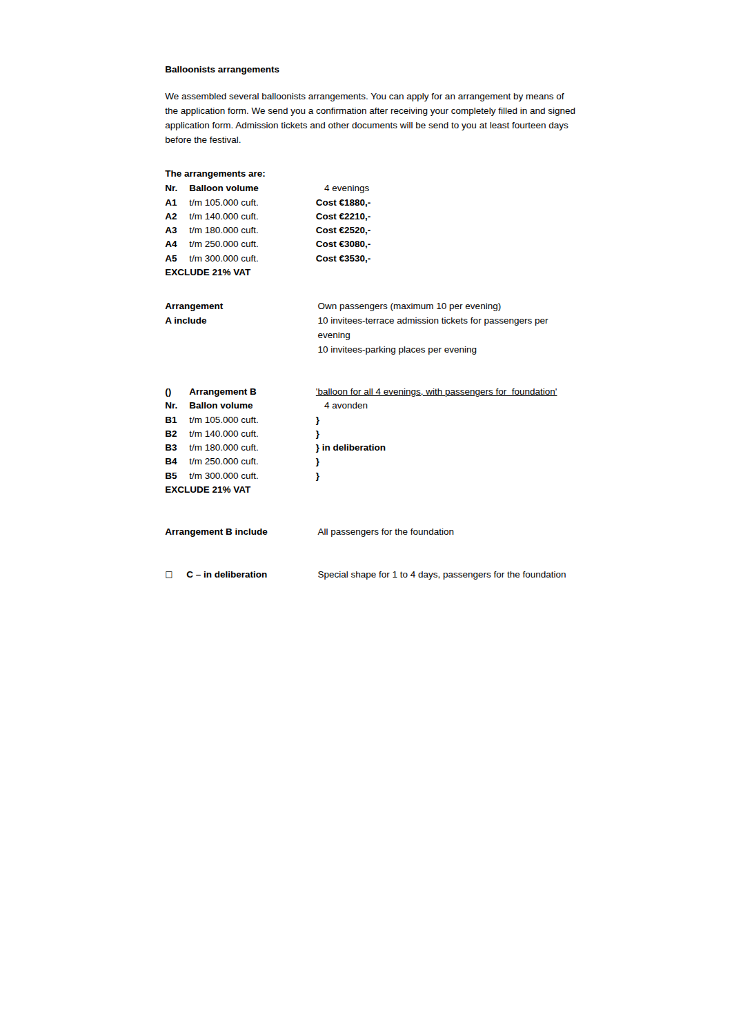Balloonists arrangements
We assembled several balloonists arrangements. You can apply for an arrangement by means of the application form. We send you a confirmation after receiving your completely filled in and signed application form. Admission tickets and other documents will be send to you at least fourteen days before the festival.
The arrangements are:
| Nr. | Balloon volume | 4 evenings |
| A1 | t/m 105.000 cuft. | Cost €1880,- |
| A2 | t/m 140.000 cuft. | Cost €2210,- |
| A3 | t/m 180.000 cuft. | Cost €2520,- |
| A4 | t/m 250.000 cuft. | Cost €3080,- |
| A5 | t/m 300.000 cuft. | Cost €3530,- |
EXCLUDE 21% VAT
| Arrangement | Own passengers (maximum 10 per evening) |
| A include | 10 invitees-terrace admission tickets for passengers per evening |
| | 10 invitees-parking places per evening |
| () | Arrangement B | 'balloon for all 4 evenings, with passengers for foundation' |
| Nr. | Ballon volume | 4 avonden |
| B1 | t/m 105.000 cuft. | } |
| B2 | t/m 140.000 cuft. | } |
| B3 | t/m 180.000 cuft. | } in deliberation |
| B4 | t/m 250.000 cuft. | } |
| B5 | t/m 300.000 cuft. | } |
EXCLUDE 21% VAT
| Arrangement B include | All passengers for the foundation |
| □ | C – in deliberation | Special shape for 1 to 4 days, passengers for the foundation |